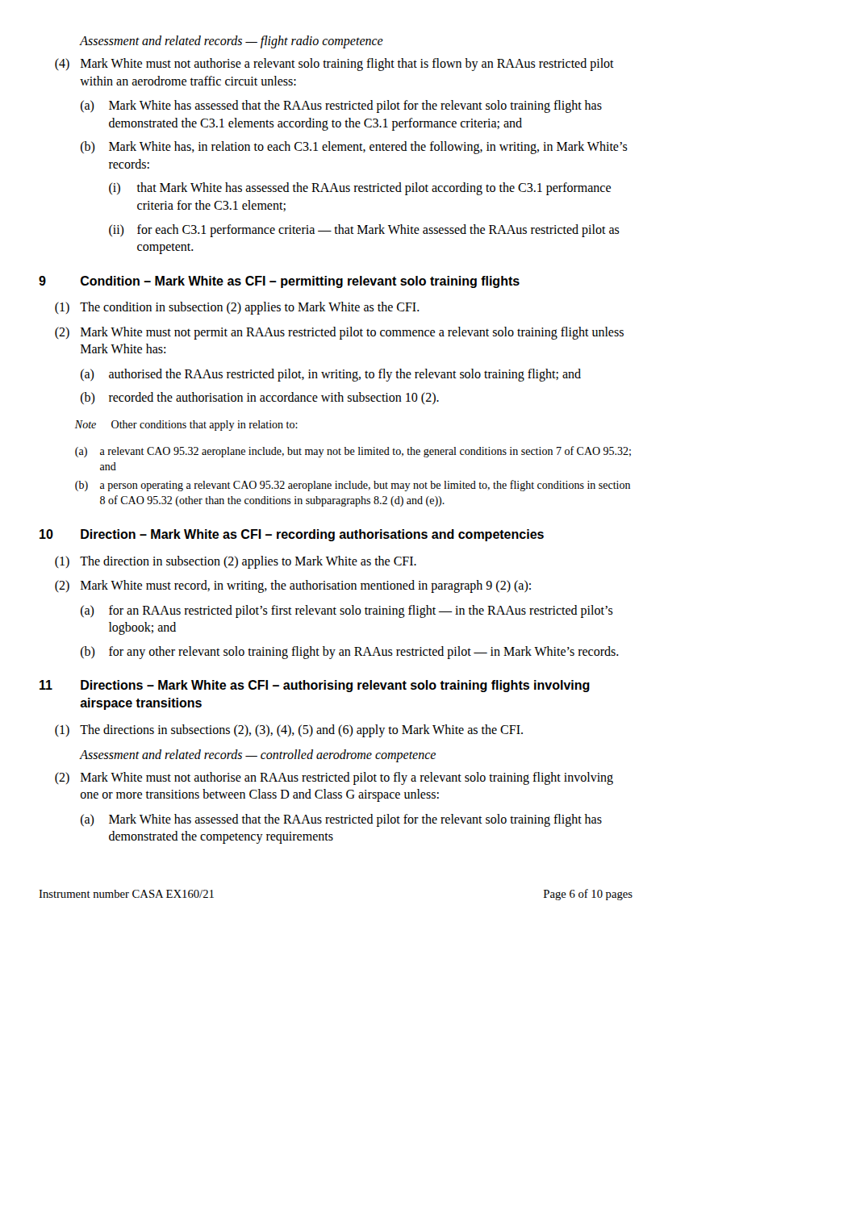Assessment and related records — flight radio competence
(4)
Mark White must not authorise a relevant solo training flight that is flown by an RAAus restricted pilot within an aerodrome traffic circuit unless:
(a)
Mark White has assessed that the RAAus restricted pilot for the relevant solo training flight has demonstrated the C3.1 elements according to the C3.1 performance criteria; and
(b)
Mark White has, in relation to each C3.1 element, entered the following, in writing, in Mark White’s records:
(i)
that Mark White has assessed the RAAus restricted pilot according to the C3.1 performance criteria for the C3.1 element;
(ii)
for each C3.1 performance criteria — that Mark White assessed the RAAus restricted pilot as competent.
9 Condition – Mark White as CFI – permitting relevant solo training flights
(1)
The condition in subsection (2) applies to Mark White as the CFI.
(2)
Mark White must not permit an RAAus restricted pilot to commence a relevant solo training flight unless Mark White has:
(a)
authorised the RAAus restricted pilot, in writing, to fly the relevant solo training flight; and
(b)
recorded the authorisation in accordance with subsection 10 (2).
Note Other conditions that apply in relation to:
(a)
a relevant CAO 95.32 aeroplane include, but may not be limited to, the general conditions in section 7 of CAO 95.32; and
(b)
a person operating a relevant CAO 95.32 aeroplane include, but may not be limited to, the flight conditions in section 8 of CAO 95.32 (other than the conditions in subparagraphs 8.2 (d) and (e)).
10 Direction – Mark White as CFI – recording authorisations and competencies
(1)
The direction in subsection (2) applies to Mark White as the CFI.
(2)
Mark White must record, in writing, the authorisation mentioned in paragraph 9 (2) (a):
(a)
for an RAAus restricted pilot’s first relevant solo training flight — in the RAAus restricted pilot’s logbook; and
(b)
for any other relevant solo training flight by an RAAus restricted pilot — in Mark White’s records.
11 Directions – Mark White as CFI – authorising relevant solo training flights involving airspace transitions
(1)
The directions in subsections (2), (3), (4), (5) and (6) apply to Mark White as the CFI.
Assessment and related records — controlled aerodrome competence
(2)
Mark White must not authorise an RAAus restricted pilot to fly a relevant solo training flight involving one or more transitions between Class D and Class G airspace unless:
(a)
Mark White has assessed that the RAAus restricted pilot for the relevant solo training flight has demonstrated the competency requirements
Instrument number CASA EX160/21 Page 6 of 10 pages